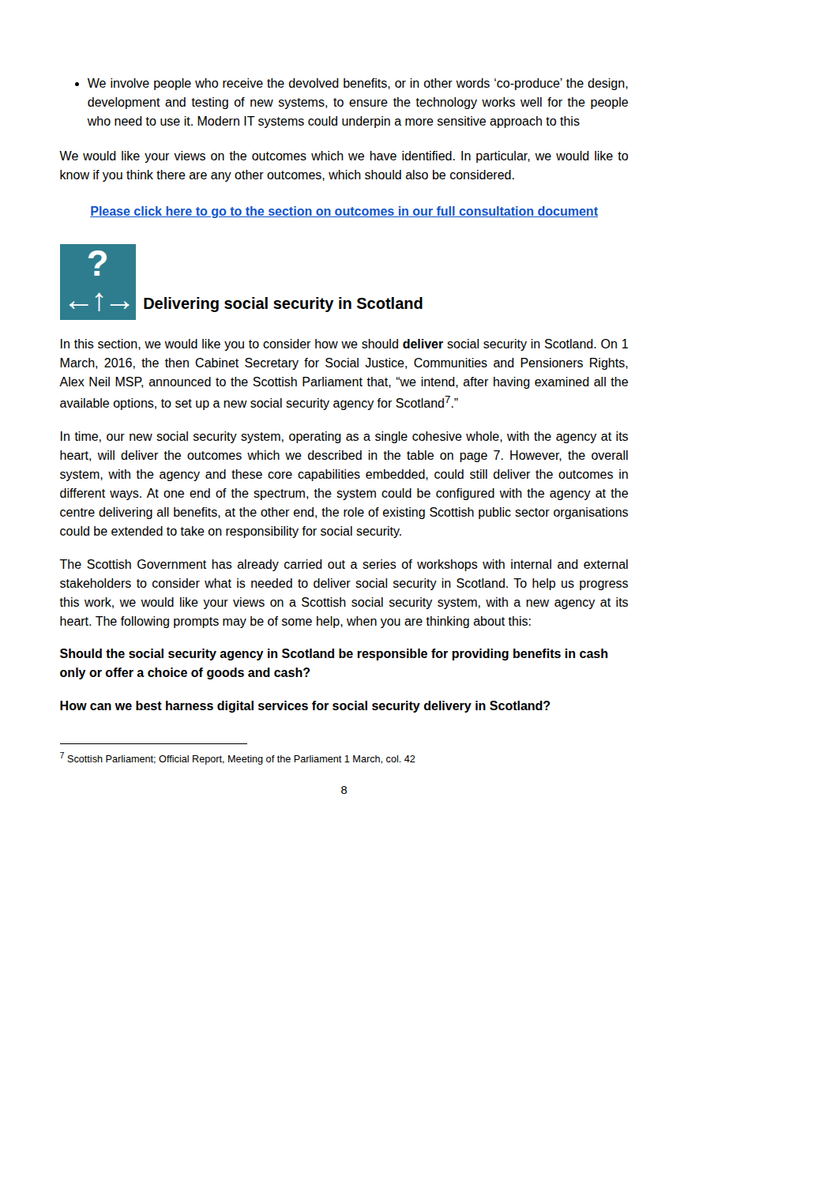We involve people who receive the devolved benefits, or in other words ‘co-produce’ the design, development and testing of new systems, to ensure the technology works well for the people who need to use it. Modern IT systems could underpin a more sensitive approach to this
We would like your views on the outcomes which we have identified. In particular, we would like to know if you think there are any other outcomes, which should also be considered.
Please click here to go to the section on outcomes in our full consultation document
? ←↑→
Delivering social security in Scotland
In this section, we would like you to consider how we should deliver social security in Scotland. On 1 March, 2016, the then Cabinet Secretary for Social Justice, Communities and Pensioners Rights, Alex Neil MSP, announced to the Scottish Parliament that, “we intend, after having examined all the available options, to set up a new social security agency for Scotland7.”
In time, our new social security system, operating as a single cohesive whole, with the agency at its heart, will deliver the outcomes which we described in the table on page 7. However, the overall system, with the agency and these core capabilities embedded, could still deliver the outcomes in different ways. At one end of the spectrum, the system could be configured with the agency at the centre delivering all benefits, at the other end, the role of existing Scottish public sector organisations could be extended to take on responsibility for social security.
The Scottish Government has already carried out a series of workshops with internal and external stakeholders to consider what is needed to deliver social security in Scotland. To help us progress this work, we would like your views on a Scottish social security system, with a new agency at its heart. The following prompts may be of some help, when you are thinking about this:
Should the social security agency in Scotland be responsible for providing benefits in cash only or offer a choice of goods and cash?
How can we best harness digital services for social security delivery in Scotland?
7 Scottish Parliament; Official Report, Meeting of the Parliament 1 March, col. 42
8